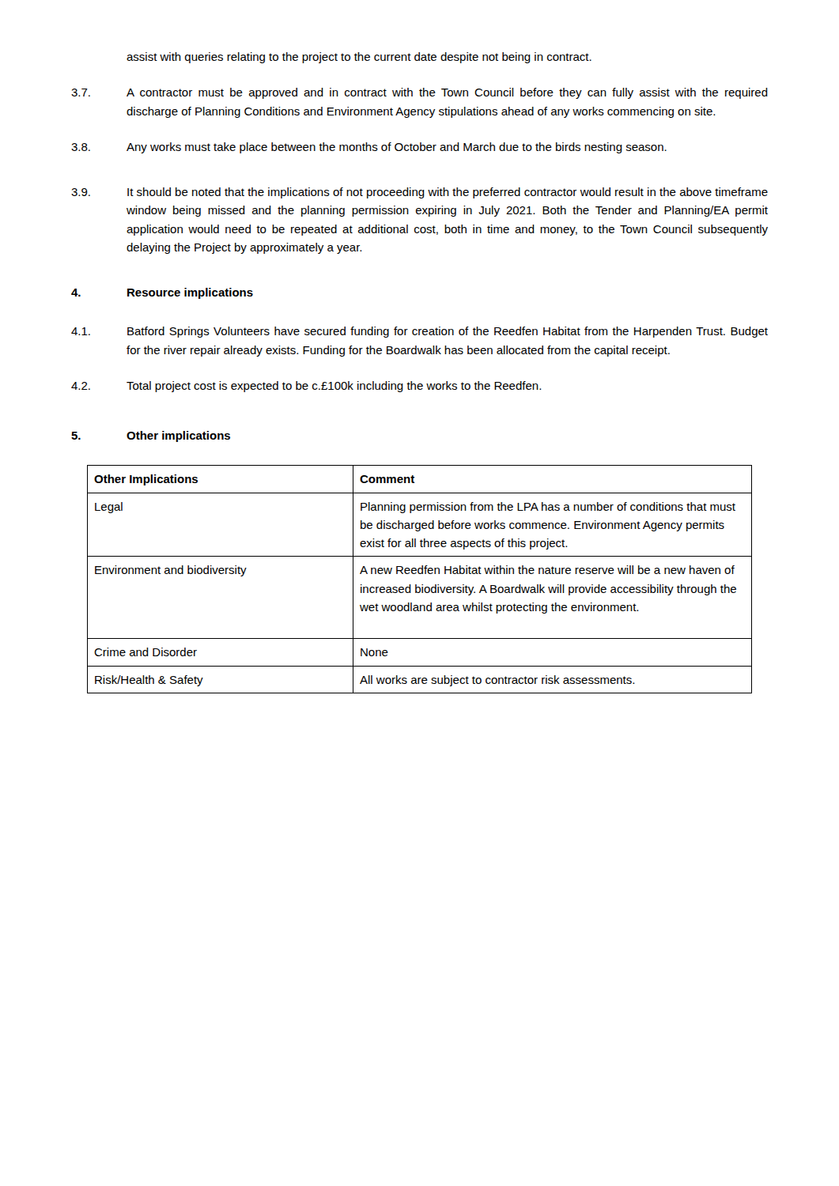assist with queries relating to the project to the current date despite not being in contract.
3.7.
A contractor must be approved and in contract with the Town Council before they can fully assist with the required discharge of Planning Conditions and Environment Agency stipulations ahead of any works commencing on site.
3.8.
Any works must take place between the months of October and March due to the birds nesting season.
3.9.
It should be noted that the implications of not proceeding with the preferred contractor would result in the above timeframe window being missed and the planning permission expiring in July 2021. Both the Tender and Planning/EA permit application would need to be repeated at additional cost, both in time and money, to the Town Council subsequently delaying the Project by approximately a year.
4. Resource implications
4.1.
Batford Springs Volunteers have secured funding for creation of the Reedfen Habitat from the Harpenden Trust. Budget for the river repair already exists. Funding for the Boardwalk has been allocated from the capital receipt.
4.2.
Total project cost is expected to be c.£100k including the works to the Reedfen.
5. Other implications
| Other Implications | Comment |
| --- | --- |
| Legal | Planning permission from the LPA has a number of conditions that must be discharged before works commence. Environment Agency permits exist for all three aspects of this project. |
| Environment and biodiversity | A new Reedfen Habitat within the nature reserve will be a new haven of increased biodiversity. A Boardwalk will provide accessibility through the wet woodland area whilst protecting the environment. |
| Crime and Disorder | None |
| Risk/Health & Safety | All works are subject to contractor risk assessments. |